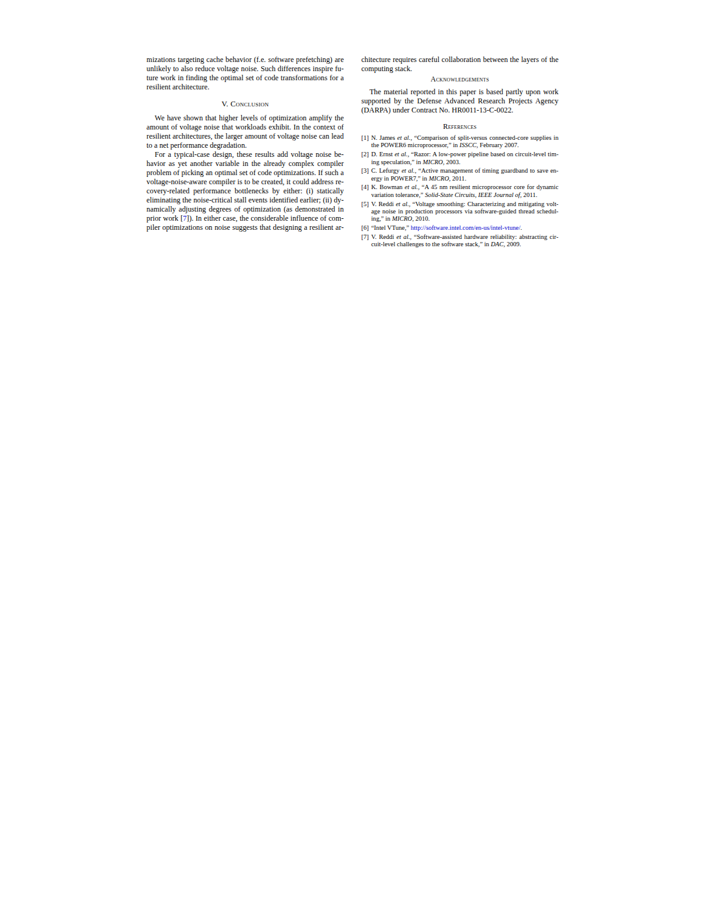mizations targeting cache behavior (f.e. software prefetching) are unlikely to also reduce voltage noise. Such differences inspire future work in finding the optimal set of code transformations for a resilient architecture.
V. Conclusion
We have shown that higher levels of optimization amplify the amount of voltage noise that workloads exhibit. In the context of resilient architectures, the larger amount of voltage noise can lead to a net performance degradation.
For a typical-case design, these results add voltage noise behavior as yet another variable in the already complex compiler problem of picking an optimal set of code optimizations. If such a voltage-noise-aware compiler is to be created, it could address recovery-related performance bottlenecks by either: (i) statically eliminating the noise-critical stall events identified earlier; (ii) dynamically adjusting degrees of optimization (as demonstrated in prior work [7]). In either case, the considerable influence of compiler optimizations on noise suggests that designing a resilient architecture requires careful collaboration between the layers of the computing stack.
Acknowledgements
The material reported in this paper is based partly upon work supported by the Defense Advanced Research Projects Agency (DARPA) under Contract No. HR0011-13-C-0022.
References
[1] N. James et al., “Comparison of split-versus connected-core supplies in the POWER6 microprocessor,” in ISSCC, February 2007.
[2] D. Ernst et al., “Razor: A low-power pipeline based on circuit-level timing speculation,” in MICRO, 2003.
[3] C. Lefurgy et al., “Active management of timing guardband to save energy in POWER7,” in MICRO, 2011.
[4] K. Bowman et al., “A 45 nm resilient microprocessor core for dynamic variation tolerance,” Solid-State Circuits, IEEE Journal of, 2011.
[5] V. Reddi et al., “Voltage smoothing: Characterizing and mitigating voltage noise in production processors via software-guided thread scheduling,” in MICRO, 2010.
[6]“Intel VTune,” http://software.intel.com/en-us/intel-vtune/.
[7] V. Reddi et al., “Software-assisted hardware reliability: abstracting circuit-level challenges to the software stack,” in DAC, 2009.